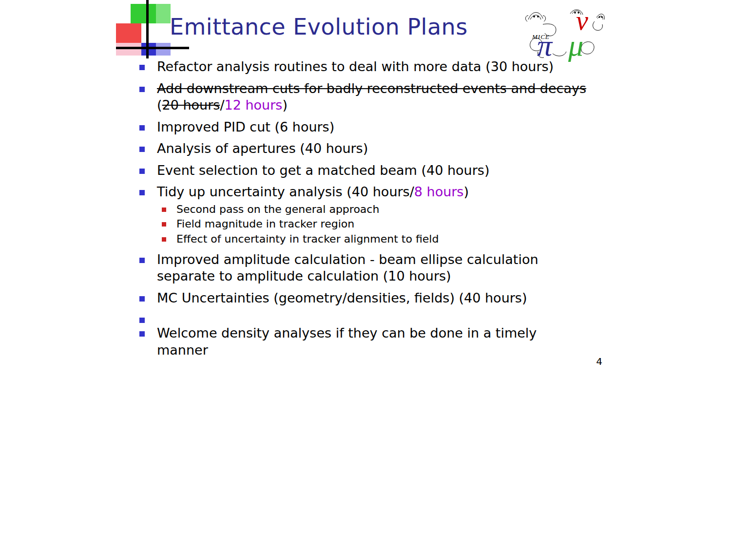Emittance Evolution Plans
MICE
ν
π
μ
Refactor analysis routines to deal with more data (30 hours)
Add downstream cuts for badly reconstructed events and decays (20 hours/12 hours)
Improved PID cut (6 hours)
Analysis of apertures (40 hours)
Event selection to get a matched beam (40 hours)
Tidy up uncertainty analysis (40 hours/8 hours)
Second pass on the general approach
Field magnitude in tracker region
Effect of uncertainty in tracker alignment to field
Improved amplitude calculation - beam ellipse calculation separate to amplitude calculation (10 hours)
MC Uncertainties (geometry/densities, fields) (40 hours)
Welcome density analyses if they can be done in a timely manner
4